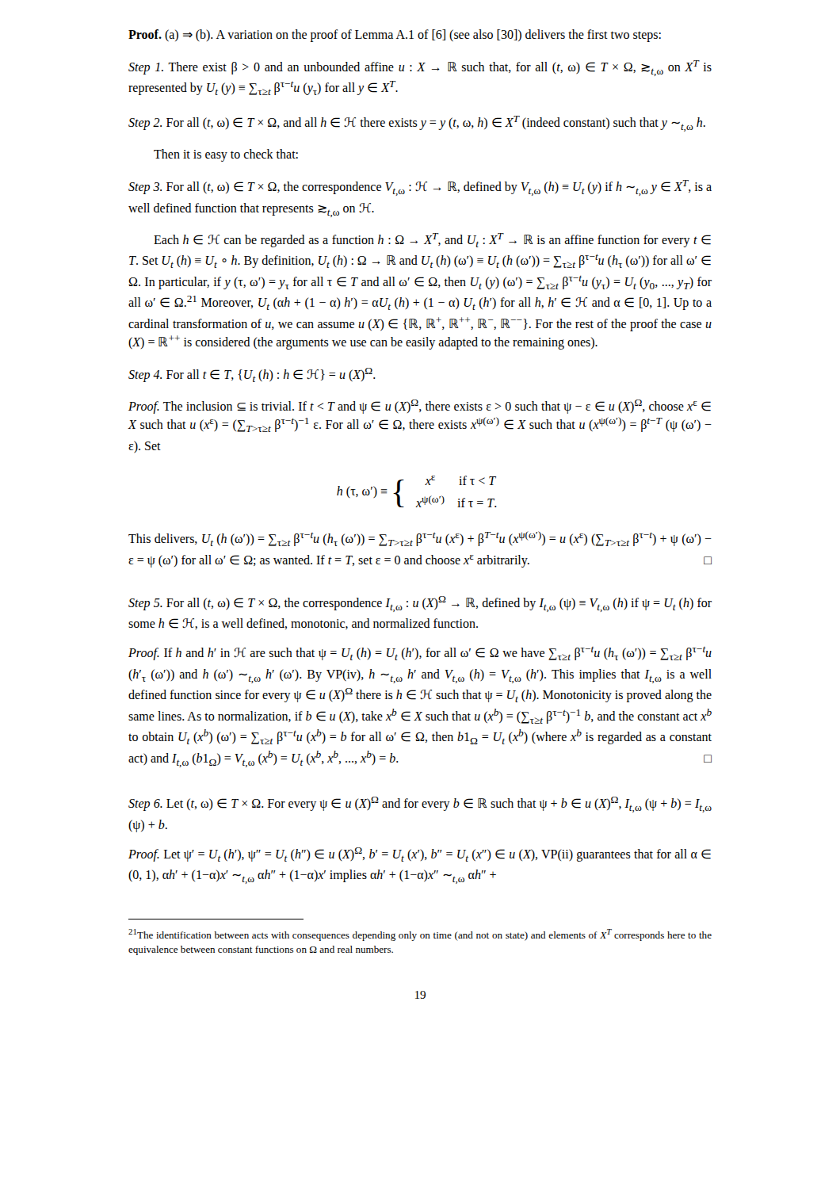Proof. (a) ⇒ (b). A variation on the proof of Lemma A.1 of [6] (see also [30]) delivers the first two steps:
Step 1. There exist β > 0 and an unbounded affine u : X → ℝ such that, for all (t, ω) ∈ T × Ω, ≳t,ω on XT is represented by Ut (y) ≡ ∑τ≥t βτ−tu (yτ) for all y ∈ XT.
Step 2. For all (t, ω) ∈ T × Ω, and all h ∈ ℋ there exists y = y (t, ω, h) ∈ XT (indeed constant) such that y ∼t,ω h.
Then it is easy to check that:
Step 3. For all (t, ω) ∈ T × Ω, the correspondence Vt,ω : ℋ → ℝ, defined by Vt,ω (h) ≡ Ut (y) if h ∼t,ω y ∈ XT, is a well defined function that represents ≳t,ω on ℋ.
Each h ∈ ℋ can be regarded as a function h : Ω → XT, and Ut : XT → ℝ is an affine function for every t ∈ T. Set Ut (h) ≡ Ut ∘ h. By definition, Ut (h) : Ω → ℝ and Ut (h) (ω′) ≡ Ut (h (ω′)) = ∑τ≥t βτ−tu (hτ (ω′)) for all ω′ ∈ Ω. In particular, if y (τ, ω′) = yτ for all τ ∈ T and all ω′ ∈ Ω, then Ut (y) (ω′) = ∑τ≥t βτ−tu (yτ) = Ut (y0, ..., yT) for all ω′ ∈ Ω.21 Moreover, Ut (αh + (1 − α) h′) = αUt (h) + (1 − α) Ut (h′) for all h, h′ ∈ ℋ and α ∈ [0, 1]. Up to a cardinal transformation of u, we can assume u (X) ∈ {ℝ, ℝ+, ℝ++, ℝ−, ℝ−−}. For the rest of the proof the case u (X) = ℝ++ is considered (the arguments we use can be easily adapted to the remaining ones).
Step 4. For all t ∈ T, {Ut (h) : h ∈ ℋ} = u (X)Ω.
Proof. The inclusion ⊆ is trivial. If t < T and ψ ∈ u (X)Ω, there exists ε > 0 such that ψ − ε ∈ u (X)Ω, choose xε ∈ X such that u (xε) = (∑T>τ≥t βτ−t)−1 ε. For all ω′ ∈ Ω, there exists xψ(ω′) ∈ X such that u (xψ(ω′)) = βt−T (ψ (ω′) − ε). Set
h (τ, ω′) ≡ {
| x ε | if τ < T |
| x ψ(ω′) | if τ = T . |
This delivers, Ut (h (ω′)) = ∑τ≥t βτ−tu (hτ (ω′)) = ∑T>τ≥t βτ−tu (xε) + βT−tu (xψ(ω′)) = u (xε) (∑T>τ≥t βτ−t) + ψ (ω′) − ε = ψ (ω′) for all ω′ ∈ Ω; as wanted. If t = T, set ε = 0 and choose xε arbitrarily. □
Step 5. For all (t, ω) ∈ T × Ω, the correspondence It,ω : u (X)Ω → ℝ, defined by It,ω (ψ) ≡ Vt,ω (h) if ψ = Ut (h) for some h ∈ ℋ, is a well defined, monotonic, and normalized function.
Proof. If h and h′ in ℋ are such that ψ = Ut (h) = Ut (h′), for all ω′ ∈ Ω we have ∑τ≥t βτ−tu (hτ (ω′)) = ∑τ≥t βτ−tu (h′τ (ω′)) and h (ω′) ∼t,ω h′ (ω′). By VP(iv), h ∼t,ω h′ and Vt,ω (h) = Vt,ω (h′). This implies that It,ω is a well defined function since for every ψ ∈ u (X)Ω there is h ∈ ℋ such that ψ = Ut (h). Monotonicity is proved along the same lines. As to normalization, if b ∈ u (X), take xb ∈ X such that u (xb) = (∑τ≥t βτ−t)−1 b, and the constant act xb to obtain Ut (xb) (ω′) = ∑τ≥t βτ−tu (xb) = b for all ω′ ∈ Ω, then b1Ω = Ut (xb) (where xb is regarded as a constant act) and It,ω (b1Ω) = Vt,ω (xb) = Ut (xb, xb, ..., xb) = b. □
Step 6. Let (t, ω) ∈ T × Ω. For every ψ ∈ u (X)Ω and for every b ∈ ℝ such that ψ + b ∈ u (X)Ω, It,ω (ψ + b) = It,ω (ψ) + b.
Proof. Let ψ′ = Ut (h′), ψ″ = Ut (h″) ∈ u (X)Ω, b′ = Ut (x′), b″ = Ut (x″) ∈ u (X), VP(ii) guarantees that for all α ∈ (0, 1), αh′ + (1−α)x′ ∼t,ω αh″ + (1−α)x′ implies αh′ + (1−α)x″ ∼t,ω αh″ +
21The identification between acts with consequences depending only on time (and not on state) and elements of XT corresponds here to the equivalence between constant functions on Ω and real numbers.
19